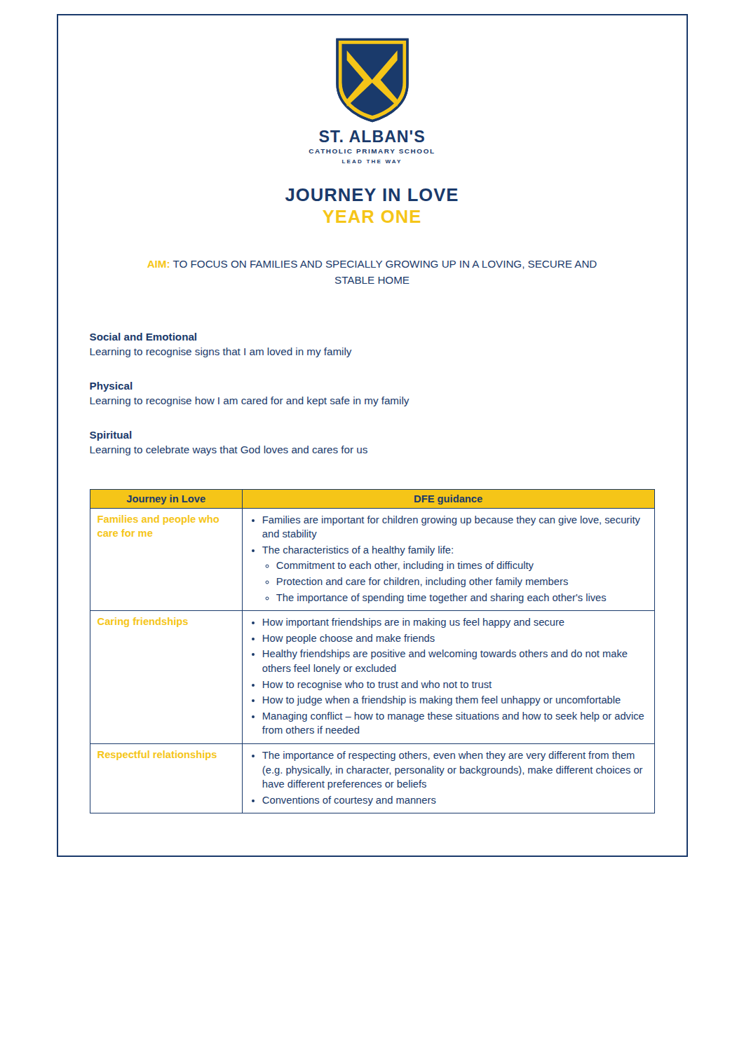ST. ALBAN'S
CATHOLIC PRIMARY SCHOOL
LEAD THE WAY
JOURNEY IN LOVE
YEAR ONE
AIM: TO FOCUS ON FAMILIES AND SPECIALLY GROWING UP IN A LOVING, SECURE AND STABLE HOME
Social and Emotional
Learning to recognise signs that I am loved in my family
Physical
Learning to recognise how I am cared for and kept safe in my family
Spiritual
Learning to celebrate ways that God loves and cares for us
| Journey in Love | DFE guidance |
| --- | --- |
| Families and people who care for me | Families are important for children growing up because they can give love, security and stability The characteristics of a healthy family life: Commitment to each other, including in times of difficulty Protection and care for children, including other family members The importance of spending time together and sharing each other's lives |
| Caring friendships | How important friendships are in making us feel happy and secure How people choose and make friends Healthy friendships are positive and welcoming towards others and do not make others feel lonely or excluded How to recognise who to trust and who not to trust How to judge when a friendship is making them feel unhappy or uncomfortable Managing conflict – how to manage these situations and how to seek help or advice from others if needed |
| Respectful relationships | The importance of respecting others, even when they are very different from them (e.g. physically, in character, personality or backgrounds), make different choices or have different preferences or beliefs Conventions of courtesy and manners |